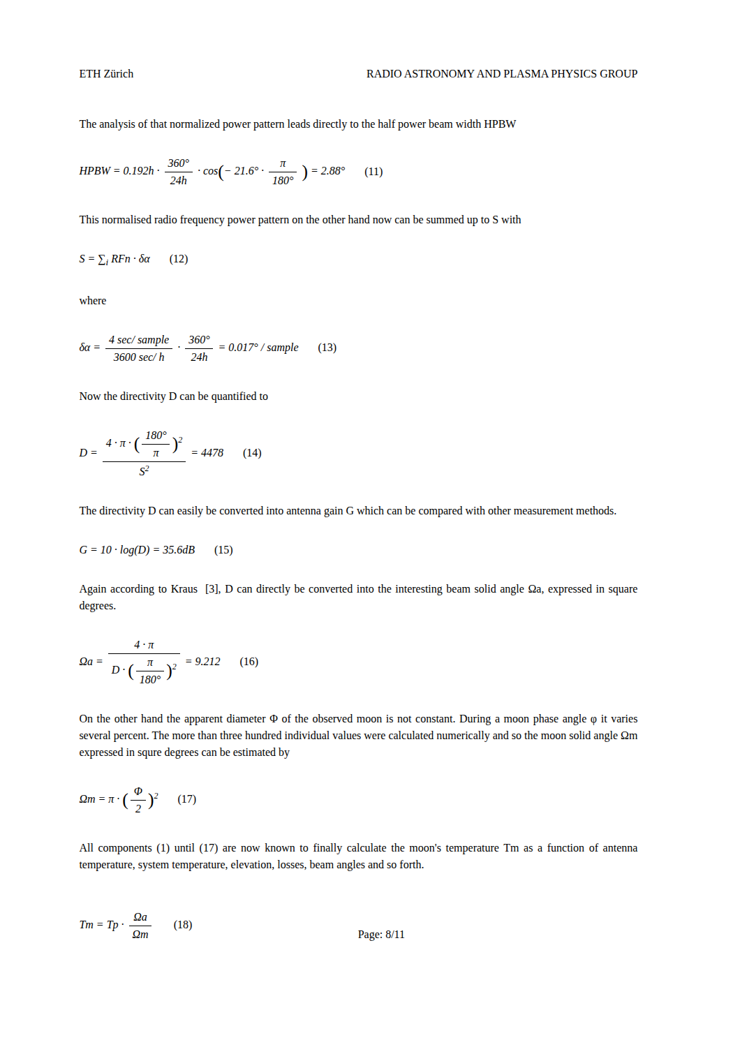ETH Zürich
Radio Astronomy and Plasma Physics Group
The analysis of that normalized power pattern leads directly to the half power beam width HPBW
HPBW = 0.192h · 360°24h · cos(− 21.6° · π 180° ) = 2.88° (11)
This normalised radio frequency power pattern on the other hand now can be summed up to S with
S = ∑i RFn · δα (12)
where
δα = 4 sec/ sample 3600 sec/ h · 360°24h = 0.017° / sample (13)
Now the directivity D can be quantified to
D = 4 · π · (180°π)2 S2 = 4478 (14)
The directivity D can easily be converted into antenna gain G which can be compared with other measurement methods.
G = 10 · log(D) = 35.6dB (15)
Again according to Kraus [3], D can directly be converted into the interesting beam solid angle Ωa, expressed in square degrees.
Ωa = 4 · π D · (π 180°)2 = 9.212 (16)
On the other hand the apparent diameter Φ of the observed moon is not constant. During a moon phase angle φ it varies several percent. The more than three hundred individual values were calculated numerically and so the moon solid angle Ωm expressed in squre degrees can be estimated by
Ωm = π · (Φ 2)2 (17)
All components (1) until (17) are now known to finally calculate the moon's temperature Tm as a function of antenna temperature, system temperature, elevation, losses, beam angles and so forth.
Tm = Tp · Ωa Ωm (18)
Page: 8/11